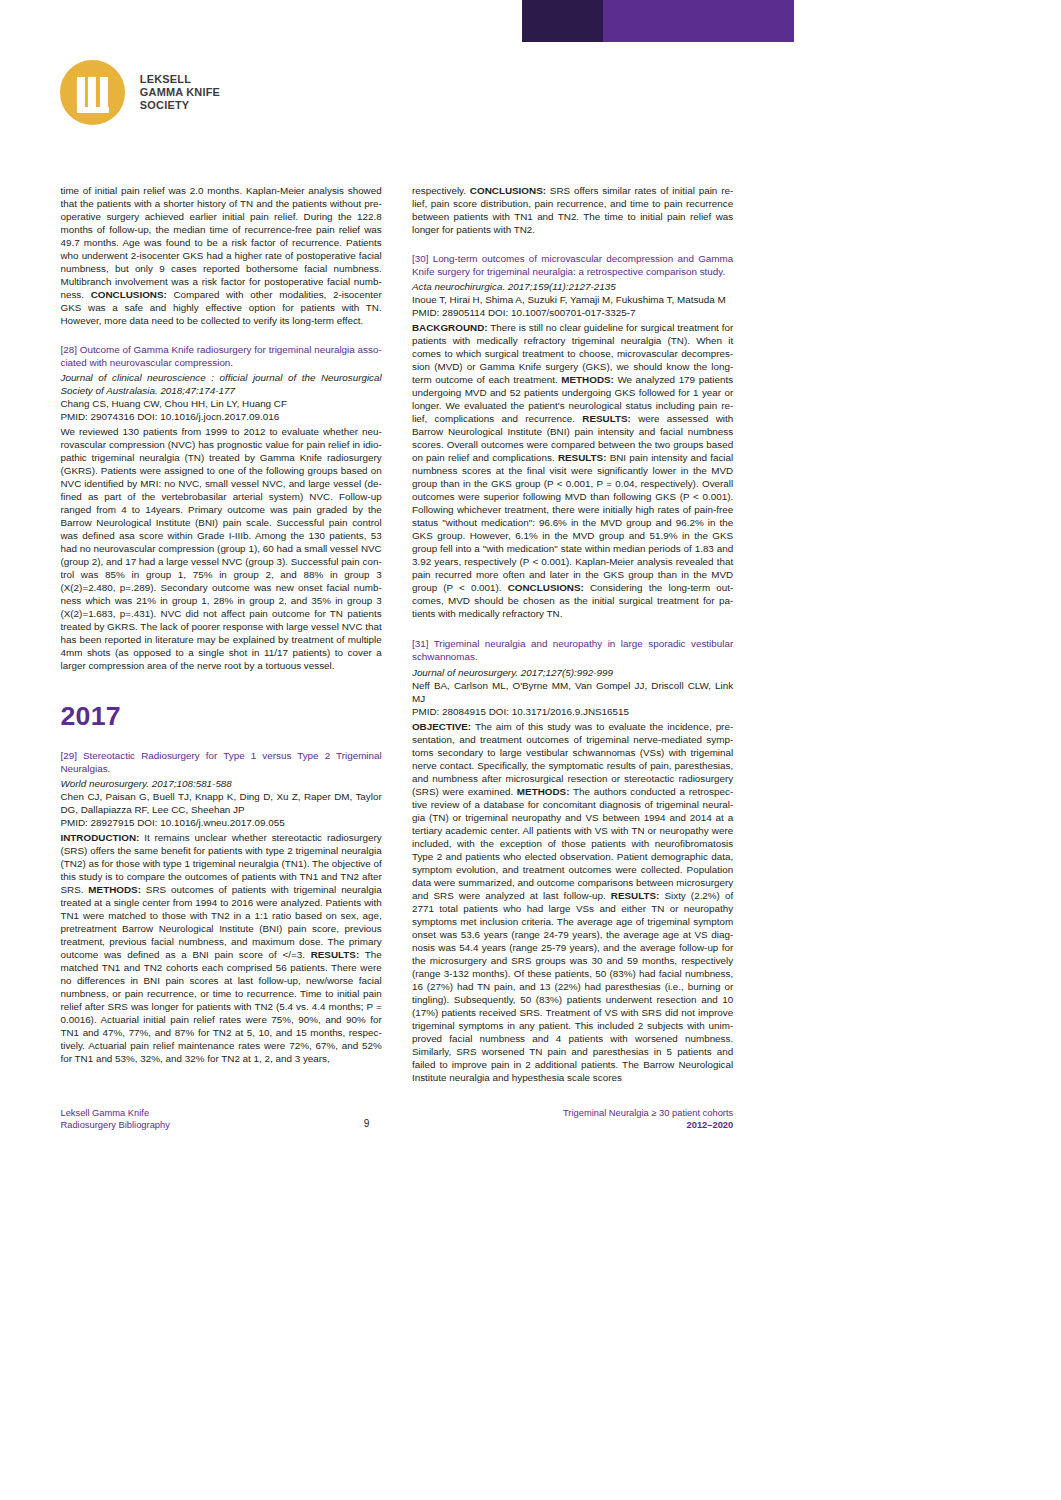Leksell Gamma Knife Society
time of initial pain relief was 2.0 months. Kaplan-Meier analysis showed that the patients with a shorter history of TN and the patients without preoperative surgery achieved earlier initial pain relief. During the 122.8 months of follow-up, the median time of recurrence-free pain relief was 49.7 months. Age was found to be a risk factor of recurrence. Patients who underwent 2-isocenter GKS had a higher rate of postoperative facial numbness, but only 9 cases reported bothersome facial numbness. Multibranch involvement was a risk factor for postoperative facial numbness. CONCLUSIONS: Compared with other modalities, 2-isocenter GKS was a safe and highly effective option for patients with TN. However, more data need to be collected to verify its long-term effect.
[28] Outcome of Gamma Knife radiosurgery for trigeminal neuralgia associated with neurovascular compression.
Journal of clinical neuroscience : official journal of the Neurosurgical Society of Australasia. 2018;47:174-177
Chang CS, Huang CW, Chou HH, Lin LY, Huang CF
PMID: 29074316 DOI: 10.1016/j.jocn.2017.09.016
We reviewed 130 patients from 1999 to 2012 to evaluate whether neurovascular compression (NVC) has prognostic value for pain relief in idiopathic trigeminal neuralgia (TN) treated by Gamma Knife radiosurgery (GKRS). Patients were assigned to one of the following groups based on NVC identified by MRI: no NVC, small vessel NVC, and large vessel (defined as part of the vertebrobasilar arterial system) NVC. Follow-up ranged from 4 to 14years. Primary outcome was pain graded by the Barrow Neurological Institute (BNI) pain scale. Successful pain control was defined asa score within Grade I-IIIb. Among the 130 patients, 53 had no neurovascular compression (group 1), 60 had a small vessel NVC (group 2), and 17 had a large vessel NVC (group 3). Successful pain control was 85% in group 1, 75% in group 2, and 88% in group 3 (X(2)=2.480, p=.289). Secondary outcome was new onset facial numbness which was 21% in group 1, 28% in group 2, and 35% in group 3 (X(2)=1.683, p=.431). NVC did not affect pain outcome for TN patients treated by GKRS. The lack of poorer response with large vessel NVC that has been reported in literature may be explained by treatment of multiple 4mm shots (as opposed to a single shot in 11/17 patients) to cover a larger compression area of the nerve root by a tortuous vessel.
2017
[29] Stereotactic Radiosurgery for Type 1 versus Type 2 Trigeminal Neuralgias.
World neurosurgery. 2017;108:581-588
Chen CJ, Paisan G, Buell TJ, Knapp K, Ding D, Xu Z, Raper DM, Taylor DG, Dallapiazza RF, Lee CC, Sheehan JP
PMID: 28927915 DOI: 10.1016/j.wneu.2017.09.055
INTRODUCTION: It remains unclear whether stereotactic radiosurgery (SRS) offers the same benefit for patients with type 2 trigeminal neuralgia (TN2) as for those with type 1 trigeminal neuralgia (TN1). The objective of this study is to compare the outcomes of patients with TN1 and TN2 after SRS. METHODS: SRS outcomes of patients with trigeminal neuralgia treated at a single center from 1994 to 2016 were analyzed. Patients with TN1 were matched to those with TN2 in a 1:1 ratio based on sex, age, pretreatment Barrow Neurological Institute (BNI) pain score, previous treatment, previous facial numbness, and maximum dose. The primary outcome was defined as a BNI pain score of </=3. RESULTS: The matched TN1 and TN2 cohorts each comprised 56 patients. There were no differences in BNI pain scores at last follow-up, new/worse facial numbness, or pain recurrence, or time to recurrence. Time to initial pain relief after SRS was longer for patients with TN2 (5.4 vs. 4.4 months; P = 0.0016). Actuarial initial pain relief rates were 75%, 90%, and 90% for TN1 and 47%, 77%, and 87% for TN2 at 5, 10, and 15 months, respectively. Actuarial pain relief maintenance rates were 72%, 67%, and 52% for TN1 and 53%, 32%, and 32% for TN2 at 1, 2, and 3 years,
respectively. CONCLUSIONS: SRS offers similar rates of initial pain relief, pain score distribution, pain recurrence, and time to pain recurrence between patients with TN1 and TN2. The time to initial pain relief was longer for patients with TN2.
[30] Long-term outcomes of microvascular decompression and Gamma Knife surgery for trigeminal neuralgia: a retrospective comparison study.
Acta neurochirurgica. 2017;159(11):2127-2135
Inoue T, Hirai H, Shima A, Suzuki F, Yamaji M, Fukushima T, Matsuda M
PMID: 28905114 DOI: 10.1007/s00701-017-3325-7
BACKGROUND: There is still no clear guideline for surgical treatment for patients with medically refractory trigeminal neuralgia (TN). When it comes to which surgical treatment to choose, microvascular decompression (MVD) or Gamma Knife surgery (GKS), we should know the long-term outcome of each treatment. METHODS: We analyzed 179 patients undergoing MVD and 52 patients undergoing GKS followed for 1 year or longer. We evaluated the patient's neurological status including pain relief, complications and recurrence. RESULTS: were assessed with Barrow Neurological Institute (BNI) pain intensity and facial numbness scores. Overall outcomes were compared between the two groups based on pain relief and complications. RESULTS: BNI pain intensity and facial numbness scores at the final visit were significantly lower in the MVD group than in the GKS group (P < 0.001, P = 0.04, respectively). Overall outcomes were superior following MVD than following GKS (P < 0.001). Following whichever treatment, there were initially high rates of pain-free status "without medication": 96.6% in the MVD group and 96.2% in the GKS group. However, 6.1% in the MVD group and 51.9% in the GKS group fell into a "with medication" state within median periods of 1.83 and 3.92 years, respectively (P < 0.001). Kaplan-Meier analysis revealed that pain recurred more often and later in the GKS group than in the MVD group (P < 0.001). CONCLUSIONS: Considering the long-term outcomes, MVD should be chosen as the initial surgical treatment for patients with medically refractory TN.
[31] Trigeminal neuralgia and neuropathy in large sporadic vestibular schwannomas.
Journal of neurosurgery. 2017;127(5):992-999
Neff BA, Carlson ML, O'Byrne MM, Van Gompel JJ, Driscoll CLW, Link MJ
PMID: 28084915 DOI: 10.3171/2016.9.JNS16515
OBJECTIVE: The aim of this study was to evaluate the incidence, presentation, and treatment outcomes of trigeminal nerve-mediated symptoms secondary to large vestibular schwannomas (VSs) with trigeminal nerve contact. Specifically, the symptomatic results of pain, paresthesias, and numbness after microsurgical resection or stereotactic radiosurgery (SRS) were examined. METHODS: The authors conducted a retrospective review of a database for concomitant diagnosis of trigeminal neuralgia (TN) or trigeminal neuropathy and VS between 1994 and 2014 at a tertiary academic center. All patients with VS with TN or neuropathy were included, with the exception of those patients with neurofibromatosis Type 2 and patients who elected observation. Patient demographic data, symptom evolution, and treatment outcomes were collected. Population data were summarized, and outcome comparisons between microsurgery and SRS were analyzed at last follow-up. RESULTS: Sixty (2.2%) of 2771 total patients who had large VSs and either TN or neuropathy symptoms met inclusion criteria. The average age of trigeminal symptom onset was 53.6 years (range 24-79 years), the average age at VS diagnosis was 54.4 years (range 25-79 years), and the average follow-up for the microsurgery and SRS groups was 30 and 59 months, respectively (range 3-132 months). Of these patients, 50 (83%) had facial numbness, 16 (27%) had TN pain, and 13 (22%) had paresthesias (i.e., burning or tingling). Subsequently, 50 (83%) patients underwent resection and 10 (17%) patients received SRS. Treatment of VS with SRS did not improve trigeminal symptoms in any patient. This included 2 subjects with unimproved facial numbness and 4 patients with worsened numbness. Similarly, SRS worsened TN pain and paresthesias in 5 patients and failed to improve pain in 2 additional patients. The Barrow Neurological Institute neuralgia and hypesthesia scale scores
Leksell Gamma Knife
Radiosurgery Bibliography
9
Trigeminal Neuralgia ≥ 30 patient cohorts
2012–2020